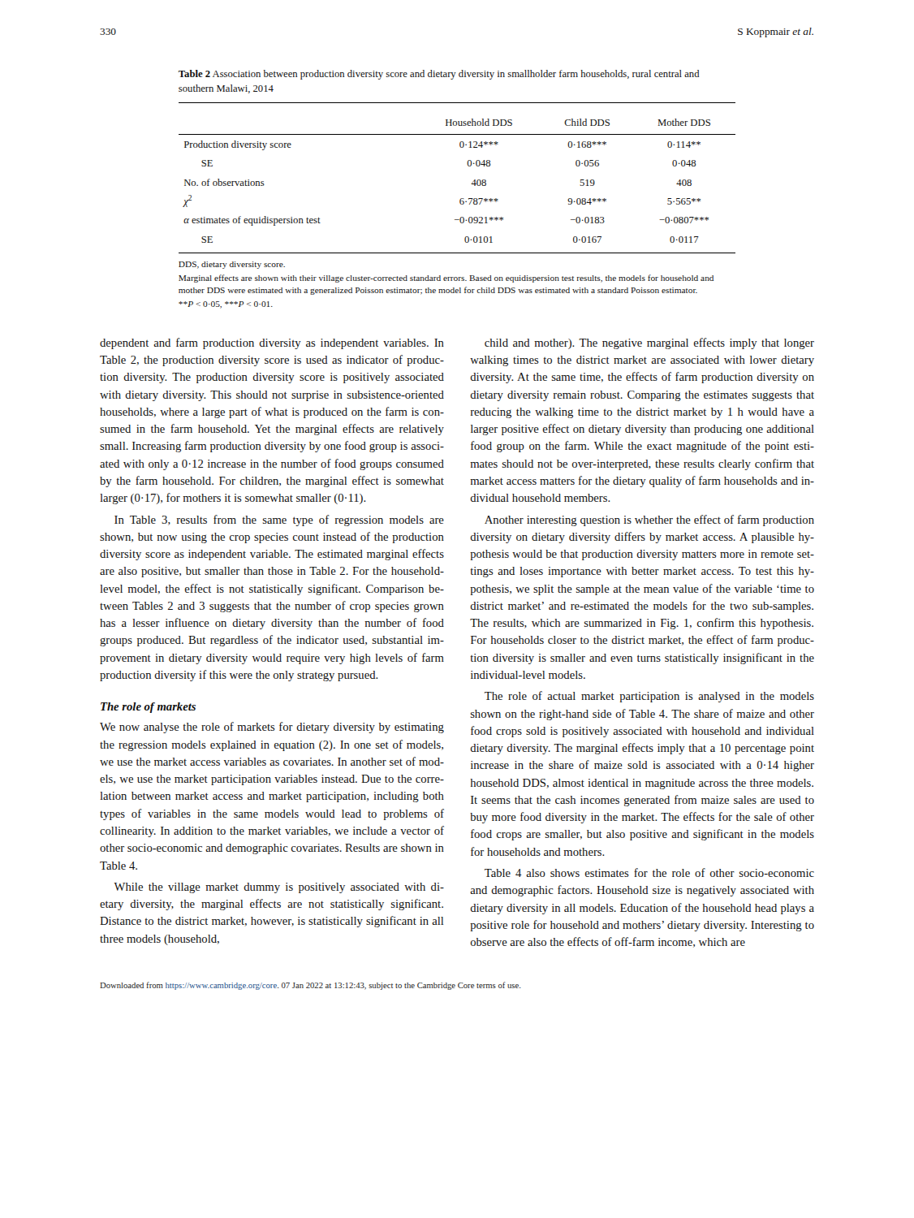330 S Koppmair et al.
Table 2 Association between production diversity score and dietary diversity in smallholder farm households, rural central and southern Malawi, 2014
| | Household DDS | Child DDS | Mother DDS |
| --- | --- | --- | --- |
| Production diversity score | 0·124*** | 0·168*** | 0·114** |
| SE | 0·048 | 0·056 | 0·048 |
| No. of observations | 408 | 519 | 408 |
| χ 2 | 6·787*** | 9·084*** | 5·565** |
| α estimates of equidispersion test | −0·0921*** | −0·0183 | −0·0807*** |
| SE | 0·0101 | 0·0167 | 0·0117 |
DDS, dietary diversity score.
Marginal effects are shown with their village cluster-corrected standard errors. Based on equidispersion test results, the models for household and mother DDS were estimated with a generalized Poisson estimator; the model for child DDS was estimated with a standard Poisson estimator.
**P < 0·05, ***P < 0·01.
dependent and farm production diversity as independent variables. In Table 2, the production diversity score is used as indicator of production diversity. The production diversity score is positively associated with dietary diversity. This should not surprise in subsistence-oriented households, where a large part of what is produced on the farm is consumed in the farm household. Yet the marginal effects are relatively small. Increasing farm production diversity by one food group is associated with only a 0·12 increase in the number of food groups consumed by the farm household. For children, the marginal effect is somewhat larger (0·17), for mothers it is somewhat smaller (0·11).
In Table 3, results from the same type of regression models are shown, but now using the crop species count instead of the production diversity score as independent variable. The estimated marginal effects are also positive, but smaller than those in Table 2. For the household-level model, the effect is not statistically significant. Comparison between Tables 2 and 3 suggests that the number of crop species grown has a lesser influence on dietary diversity than the number of food groups produced. But regardless of the indicator used, substantial improvement in dietary diversity would require very high levels of farm production diversity if this were the only strategy pursued.
The role of markets
We now analyse the role of markets for dietary diversity by estimating the regression models explained in equation (2). In one set of models, we use the market access variables as covariates. In another set of models, we use the market participation variables instead. Due to the correlation between market access and market participation, including both types of variables in the same models would lead to problems of collinearity. In addition to the market variables, we include a vector of other socio-economic and demographic covariates. Results are shown in Table 4.
While the village market dummy is positively associated with dietary diversity, the marginal effects are not statistically significant. Distance to the district market, however, is statistically significant in all three models (household,
child and mother). The negative marginal effects imply that longer walking times to the district market are associated with lower dietary diversity. At the same time, the effects of farm production diversity on dietary diversity remain robust. Comparing the estimates suggests that reducing the walking time to the district market by 1 h would have a larger positive effect on dietary diversity than producing one additional food group on the farm. While the exact magnitude of the point estimates should not be over-interpreted, these results clearly confirm that market access matters for the dietary quality of farm households and individual household members.
Another interesting question is whether the effect of farm production diversity on dietary diversity differs by market access. A plausible hypothesis would be that production diversity matters more in remote settings and loses importance with better market access. To test this hypothesis, we split the sample at the mean value of the variable ‘time to district market’ and re-estimated the models for the two sub-samples. The results, which are summarized in Fig. 1, confirm this hypothesis. For households closer to the district market, the effect of farm production diversity is smaller and even turns statistically insignificant in the individual-level models.
The role of actual market participation is analysed in the models shown on the right-hand side of Table 4. The share of maize and other food crops sold is positively associated with household and individual dietary diversity. The marginal effects imply that a 10 percentage point increase in the share of maize sold is associated with a 0·14 higher household DDS, almost identical in magnitude across the three models. It seems that the cash incomes generated from maize sales are used to buy more food diversity in the market. The effects for the sale of other food crops are smaller, but also positive and significant in the models for households and mothers.
Table 4 also shows estimates for the role of other socio-economic and demographic factors. Household size is negatively associated with dietary diversity in all models. Education of the household head plays a positive role for household and mothers’ dietary diversity. Interesting to observe are also the effects of off-farm income, which are
Downloaded from https://www.cambridge.org/core. 07 Jan 2022 at 13:12:43, subject to the Cambridge Core terms of use.